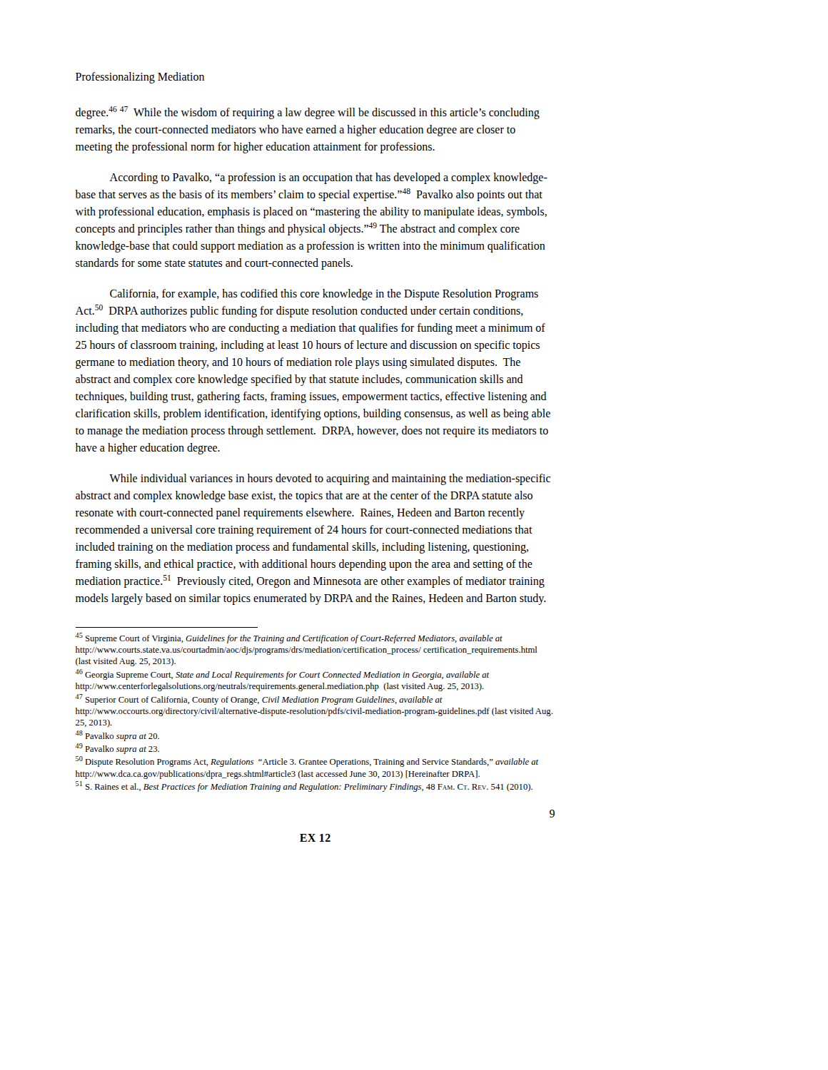Professionalizing Mediation
degree.46 47 While the wisdom of requiring a law degree will be discussed in this article’s concluding remarks, the court-connected mediators who have earned a higher education degree are closer to meeting the professional norm for higher education attainment for professions.
According to Pavalko, “a profession is an occupation that has developed a complex knowledge-base that serves as the basis of its members’ claim to special expertise.”48 Pavalko also points out that with professional education, emphasis is placed on “mastering the ability to manipulate ideas, symbols, concepts and principles rather than things and physical objects.”49 The abstract and complex core knowledge-base that could support mediation as a profession is written into the minimum qualification standards for some state statutes and court-connected panels.
California, for example, has codified this core knowledge in the Dispute Resolution Programs Act.50 DRPA authorizes public funding for dispute resolution conducted under certain conditions, including that mediators who are conducting a mediation that qualifies for funding meet a minimum of 25 hours of classroom training, including at least 10 hours of lecture and discussion on specific topics germane to mediation theory, and 10 hours of mediation role plays using simulated disputes. The abstract and complex core knowledge specified by that statute includes, communication skills and techniques, building trust, gathering facts, framing issues, empowerment tactics, effective listening and clarification skills, problem identification, identifying options, building consensus, as well as being able to manage the mediation process through settlement. DRPA, however, does not require its mediators to have a higher education degree.
While individual variances in hours devoted to acquiring and maintaining the mediation-specific abstract and complex knowledge base exist, the topics that are at the center of the DRPA statute also resonate with court-connected panel requirements elsewhere. Raines, Hedeen and Barton recently recommended a universal core training requirement of 24 hours for court-connected mediations that included training on the mediation process and fundamental skills, including listening, questioning, framing skills, and ethical practice, with additional hours depending upon the area and setting of the mediation practice.51 Previously cited, Oregon and Minnesota are other examples of mediator training models largely based on similar topics enumerated by DRPA and the Raines, Hedeen and Barton study.
45 Supreme Court of Virginia, Guidelines for the Training and Certification of Court-Referred Mediators, available at http://www.courts.state.va.us/courtadmin/aoc/djs/programs/drs/mediation/certification_process/ certification_requirements.html (last visited Aug. 25, 2013).
46 Georgia Supreme Court, State and Local Requirements for Court Connected Mediation in Georgia, available at http://www.centerforlegalsolutions.org/neutrals/requirements.general.mediation.php (last visited Aug. 25, 2013).
47 Superior Court of California, County of Orange, Civil Mediation Program Guidelines, available at http://www.occourts.org/directory/civil/alternative-dispute-resolution/pdfs/civil-mediation-program-guidelines.pdf (last visited Aug. 25, 2013).
48 Pavalko supra at 20.
49 Pavalko supra at 23.
50 Dispute Resolution Programs Act, Regulations “Article 3. Grantee Operations, Training and Service Standards,” available at http://www.dca.ca.gov/publications/dpra_regs.shtml#article3 (last accessed June 30, 2013) [Hereinafter DRPA].
51 S. Raines et al., Best Practices for Mediation Training and Regulation: Preliminary Findings, 48 Fam. Ct. Rev. 541 (2010).
9
EX 12